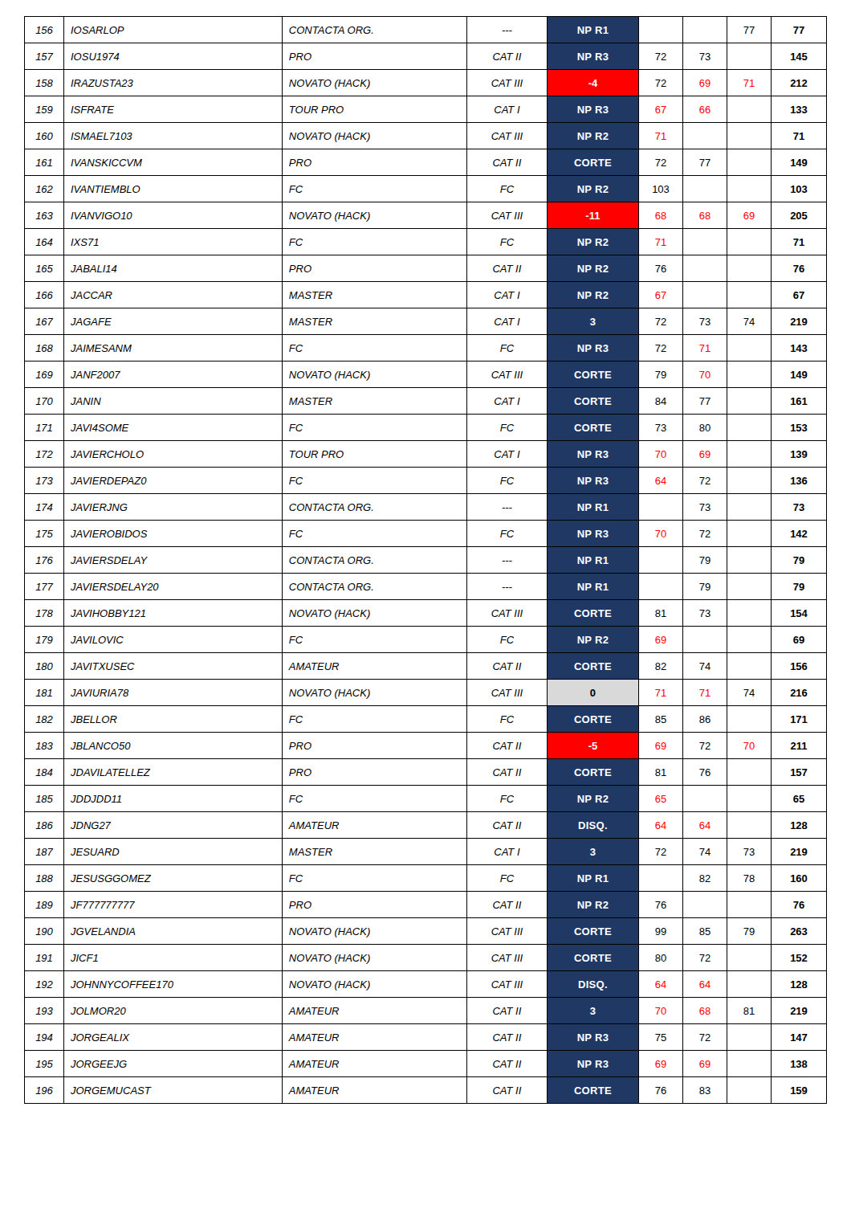| 156 | IOSARLOP | CONTACTA ORG. | --- | NP R1 | | | 77 | 77 |
| 157 | IOSU1974 | PRO | CAT II | NP R3 | 72 | 73 | | 145 |
| 158 | IRAZUSTA23 | NOVATO (HACK) | CAT III | -4 | 72 | 69 | 71 | 212 |
| 159 | ISFRATE | TOUR PRO | CAT I | NP R3 | 67 | 66 | | 133 |
| 160 | ISMAEL7103 | NOVATO (HACK) | CAT III | NP R2 | 71 | | | 71 |
| 161 | IVANSKICCVM | PRO | CAT II | CORTE | 72 | 77 | | 149 |
| 162 | IVANTIEMBLO | FC | FC | NP R2 | 103 | | | 103 |
| 163 | IVANVIGO10 | NOVATO (HACK) | CAT III | -11 | 68 | 68 | 69 | 205 |
| 164 | IXS71 | FC | FC | NP R2 | 71 | | | 71 |
| 165 | JABALI14 | PRO | CAT II | NP R2 | 76 | | | 76 |
| 166 | JACCAR | MASTER | CAT I | NP R2 | 67 | | | 67 |
| 167 | JAGAFE | MASTER | CAT I | 3 | 72 | 73 | 74 | 219 |
| 168 | JAIMESANM | FC | FC | NP R3 | 72 | 71 | | 143 |
| 169 | JANF2007 | NOVATO (HACK) | CAT III | CORTE | 79 | 70 | | 149 |
| 170 | JANIN | MASTER | CAT I | CORTE | 84 | 77 | | 161 |
| 171 | JAVI4SOME | FC | FC | CORTE | 73 | 80 | | 153 |
| 172 | JAVIERCHOLO | TOUR PRO | CAT I | NP R3 | 70 | 69 | | 139 |
| 173 | JAVIERDEPAZ0 | FC | FC | NP R3 | 64 | 72 | | 136 |
| 174 | JAVIERJNG | CONTACTA ORG. | --- | NP R1 | | 73 | | 73 |
| 175 | JAVIEROBIDOS | FC | FC | NP R3 | 70 | 72 | | 142 |
| 176 | JAVIERSDELAY | CONTACTA ORG. | --- | NP R1 | | 79 | | 79 |
| 177 | JAVIERSDELAY20 | CONTACTA ORG. | --- | NP R1 | | 79 | | 79 |
| 178 | JAVIHOBBY121 | NOVATO (HACK) | CAT III | CORTE | 81 | 73 | | 154 |
| 179 | JAVILOVIC | FC | FC | NP R2 | 69 | | | 69 |
| 180 | JAVITXUSEC | AMATEUR | CAT II | CORTE | 82 | 74 | | 156 |
| 181 | JAVIURIA78 | NOVATO (HACK) | CAT III | 0 | 71 | 71 | 74 | 216 |
| 182 | JBELLOR | FC | FC | CORTE | 85 | 86 | | 171 |
| 183 | JBLANCO50 | PRO | CAT II | -5 | 69 | 72 | 70 | 211 |
| 184 | JDAVILATELLEZ | PRO | CAT II | CORTE | 81 | 76 | | 157 |
| 185 | JDDJDD11 | FC | FC | NP R2 | 65 | | | 65 |
| 186 | JDNG27 | AMATEUR | CAT II | DISQ. | 64 | 64 | | 128 |
| 187 | JESUARD | MASTER | CAT I | 3 | 72 | 74 | 73 | 219 |
| 188 | JESUSGGOMEZ | FC | FC | NP R1 | | 82 | 78 | 160 |
| 189 | JF777777777 | PRO | CAT II | NP R2 | 76 | | | 76 |
| 190 | JGVELANDIA | NOVATO (HACK) | CAT III | CORTE | 99 | 85 | 79 | 263 |
| 191 | JICF1 | NOVATO (HACK) | CAT III | CORTE | 80 | 72 | | 152 |
| 192 | JOHNNYCOFFEE170 | NOVATO (HACK) | CAT III | DISQ. | 64 | 64 | | 128 |
| 193 | JOLMOR20 | AMATEUR | CAT II | 3 | 70 | 68 | 81 | 219 |
| 194 | JORGEALIX | AMATEUR | CAT II | NP R3 | 75 | 72 | | 147 |
| 195 | JORGEEJG | AMATEUR | CAT II | NP R3 | 69 | 69 | | 138 |
| 196 | JORGEMUCAST | AMATEUR | CAT II | CORTE | 76 | 83 | | 159 |